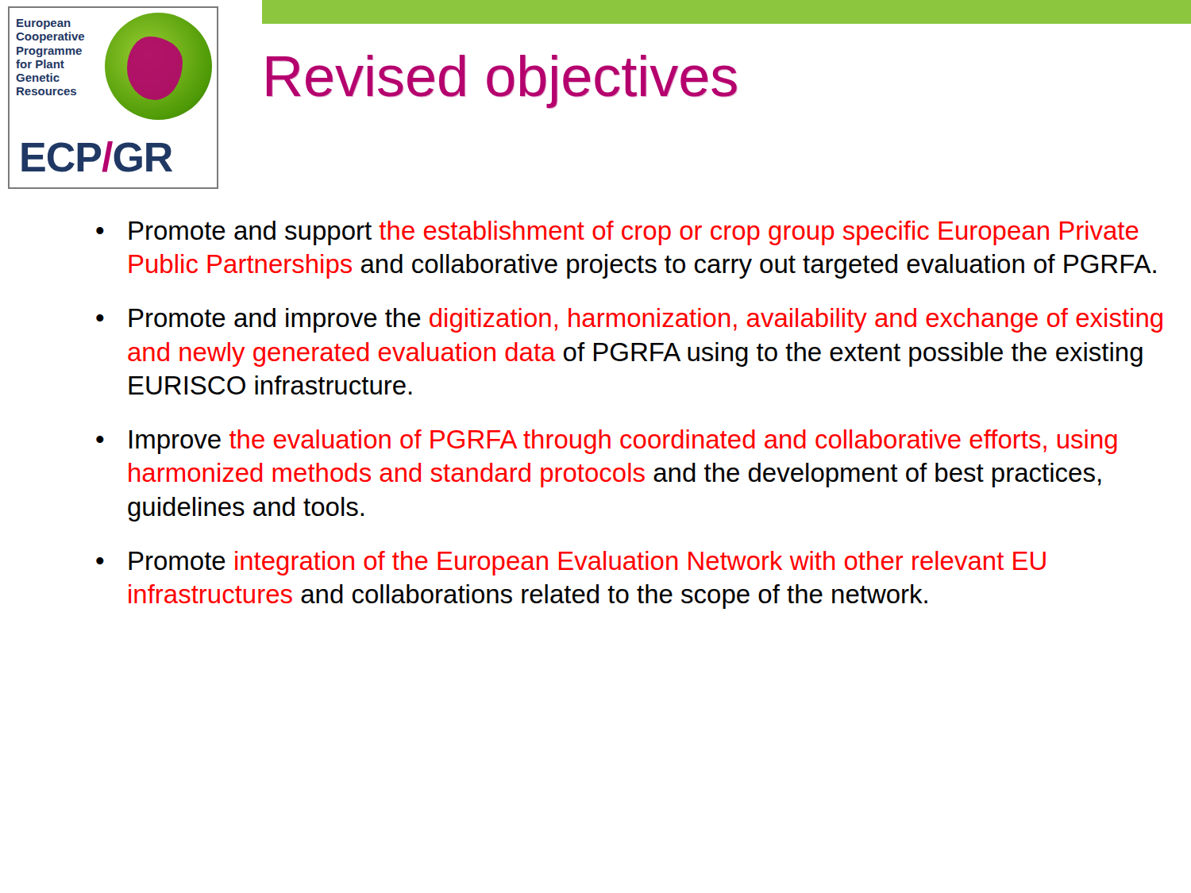European
Cooperative
Programme
for Plant
Genetic
Resources
ECP/GR
Revised objectives
Promote and support the establishment of crop or crop group specific European Private Public Partnerships and collaborative projects to carry out targeted evaluation of PGRFA.
Promote and improve the digitization, harmonization, availability and exchange of existing and newly generated evaluation data of PGRFA using to the extent possible the existing EURISCO infrastructure.
Improve the evaluation of PGRFA through coordinated and collaborative efforts, using harmonized methods and standard protocols and the development of best practices, guidelines and tools.
Promote integration of the European Evaluation Network with other relevant EU infrastructures and collaborations related to the scope of the network.